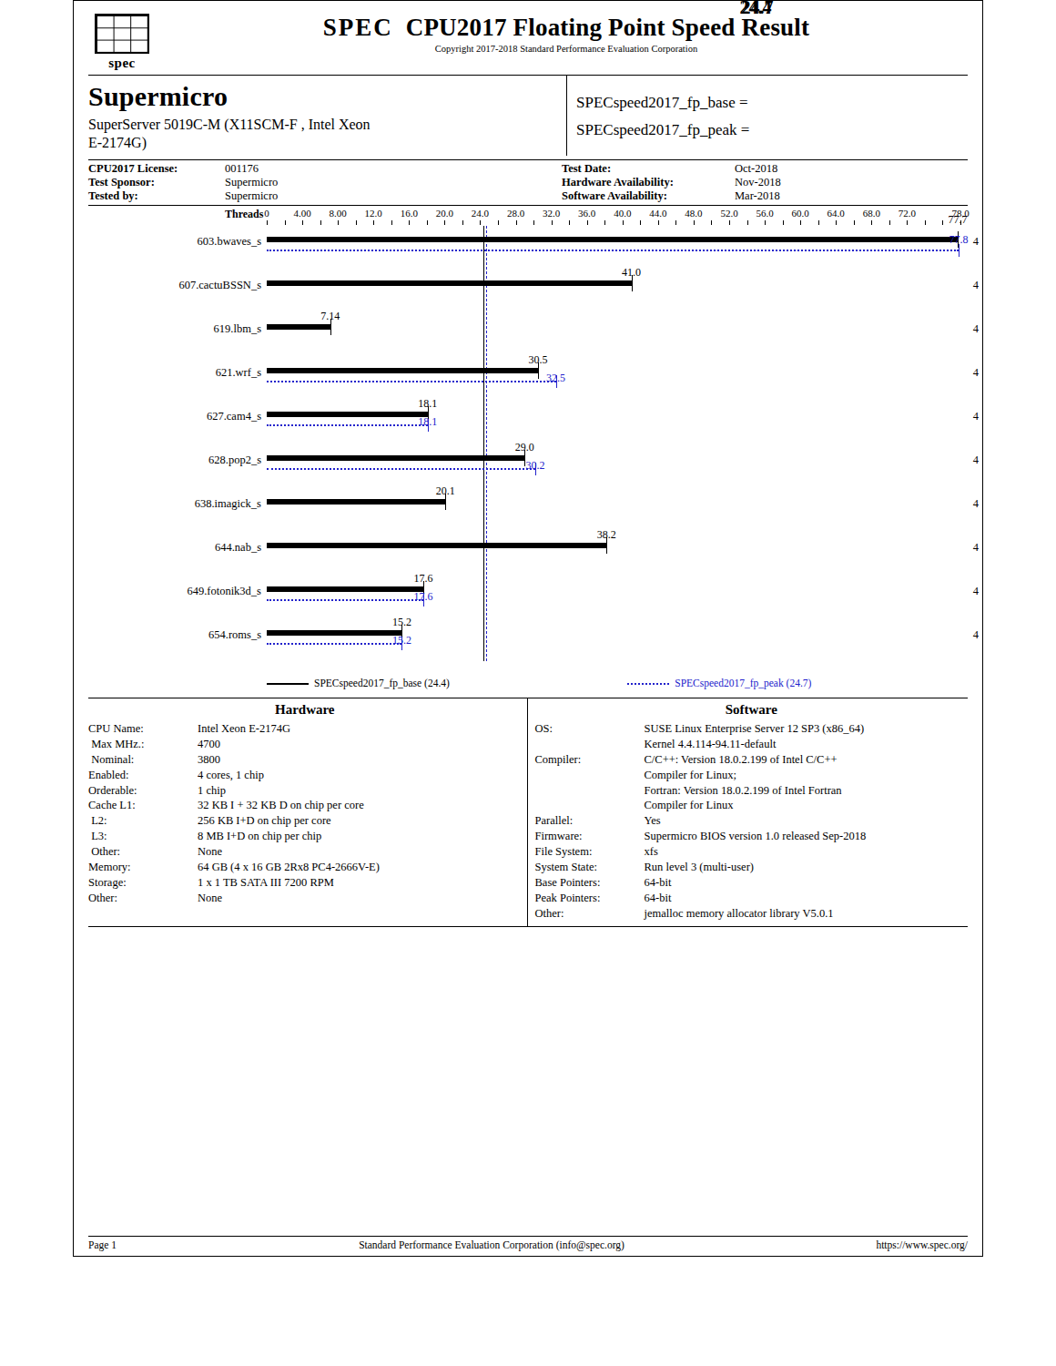spec
SPEC CPU2017 Floating Point Speed Result
Copyright 2017-2018 Standard Performance Evaluation Corporation
Supermicro
SuperServer 5019C-M (X11SCM-F , Intel Xeon
E-2174G)
SPECspeed2017_fp_base = 24.4
SPECspeed2017_fp_peak = 24.7
CPU2017 License:
001176
Test Sponsor:
Supermicro
Tested by:
Supermicro
Test Date:
Oct-2018
Hardware Availability:
Nov-2018
Software Availability:
Mar-2018
Threads
0 4.00 8.00 12.0 16.0 20.0 24.0 28.0 32.0 36.0 40.0 44.0 48.0 52.0 56.0 60.0 64.0 68.0 72.0 78.0
603.bwaves_s 4
77.7
77.8
607.cactuBSSN_s 4
41.0
619.lbm_s 4
7.14
621.wrf_s 4
30.5
32.5
627.cam4_s 4
18.1
18.1
628.pop2_s 4
29.0
30.2
638.imagick_s 4
20.1
644.nab_s 4
38.2
649.fotonik3d_s 4
17.6
17.6
654.roms_s 4
15.2
15.2
SPECspeed2017_fp_base (24.4)
SPECspeed2017_fp_peak (24.7)
Hardware
CPU Name:
Intel Xeon E-2174G
Max MHz.:
4700
Nominal:
3800
Enabled:
4 cores, 1 chip
Orderable:
1 chip
Cache L1:
32 KB I + 32 KB D on chip per core
L2:
256 KB I+D on chip per core
L3:
8 MB I+D on chip per chip
Other:
None
Memory:
64 GB (4 x 16 GB 2Rx8 PC4-2666V-E)
Storage:
1 x 1 TB SATA III 7200 RPM
Other:
None
Software
OS:
SUSE Linux Enterprise Server 12 SP3 (x86_64)
Kernel 4.4.114-94.11-default
Compiler:
C/C++: Version 18.0.2.199 of Intel C/C++
Compiler for Linux;
Fortran: Version 18.0.2.199 of Intel Fortran
Compiler for Linux
Parallel:
Yes
Firmware:
Supermicro BIOS version 1.0 released Sep-2018
File System:
xfs
System State:
Run level 3 (multi-user)
Base Pointers:
64-bit
Peak Pointers:
64-bit
Other:
jemalloc memory allocator library V5.0.1
Page 1
Standard Performance Evaluation Corporation (info@spec.org)
https://www.spec.org/